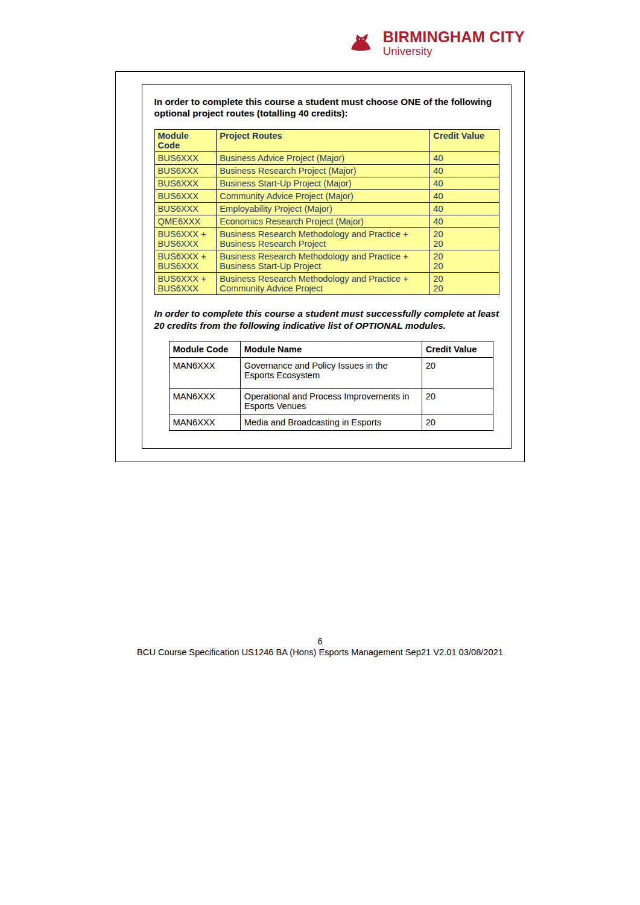BIRMINGHAM CITY
University
In order to complete this course a student must choose ONE of the following optional project routes (totalling 40 credits):
| Module Code | Project Routes | Credit Value |
| --- | --- | --- |
| BUS6XXX | Business Advice Project (Major) | 40 |
| BUS6XXX | Business Research Project (Major) | 40 |
| BUS6XXX | Business Start-Up Project (Major) | 40 |
| BUS6XXX | Community Advice Project (Major) | 40 |
| BUS6XXX | Employability Project (Major) | 40 |
| QME6XXX | Economics Research Project (Major) | 40 |
| BUS6XXX + BUS6XXX | Business Research Methodology and Practice + Business Research Project | 20 20 |
| BUS6XXX + BUS6XXX | Business Research Methodology and Practice + Business Start-Up Project | 20 20 |
| BUS6XXX + BUS6XXX | Business Research Methodology and Practice + Community Advice Project | 20 20 |
In order to complete this course a student must successfully complete at least 20 credits from the following indicative list of OPTIONAL modules.
| Module Code | Module Name | Credit Value |
| --- | --- | --- |
| MAN6XXX | Governance and Policy Issues in the Esports Ecosystem | 20 |
| MAN6XXX | Operational and Process Improvements in Esports Venues | 20 |
| MAN6XXX | Media and Broadcasting in Esports | 20 |
6
BCU Course Specification US1246 BA (Hons) Esports Management Sep21 V2.01 03/08/2021